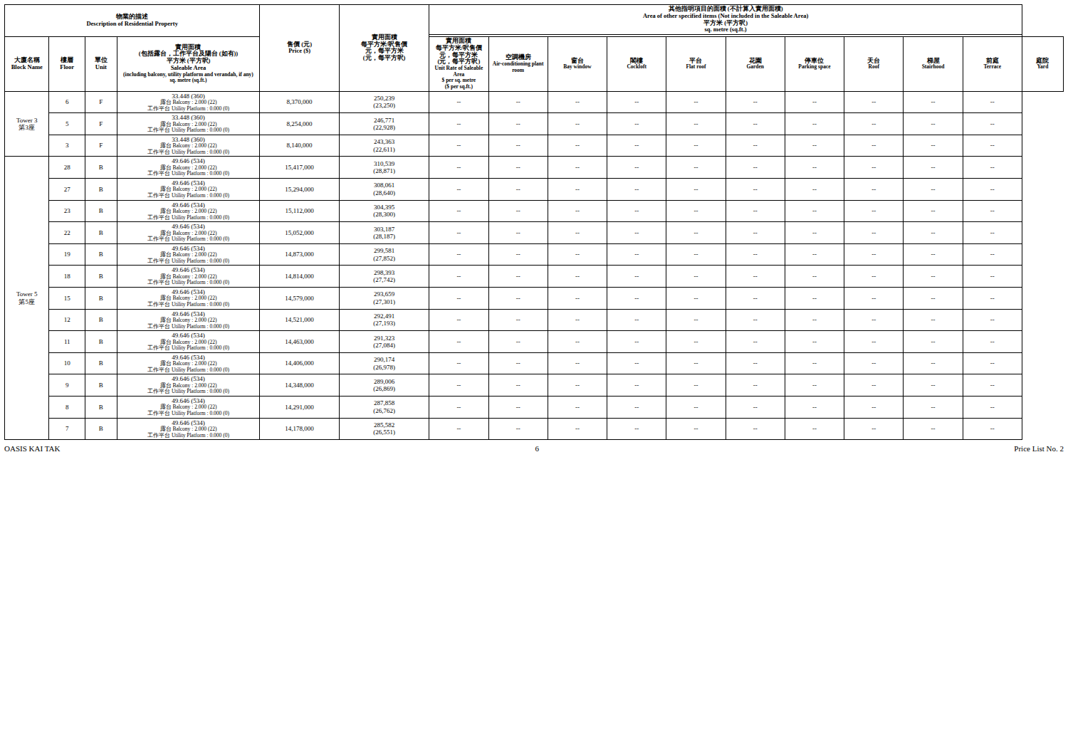| 物業的描述 Description of Residential Property | 售價 (元) Price ($) | 實用面積 每平方米/呎售價 元，每平方米 (元，每平方呎) | 其他指明項目的面積 (不計算入實用面積) Area of other specified items (Not included in the Saleable Area) 平方米 (平方呎) sq. metre (sq.ft.) |
| --- | --- | --- | --- |
| 大廈名稱 Block Name | 樓層 Floor | 單位 Unit | 實用面積 (包括露台，工作平台及陽台 (如有)) 平方米 (平方呎) Saleable Area (including balcony, utility platform and verandah, if any) sq. metre (sq.ft.) | 實用面積 每平方米/呎售價 元，每平方米 (元，每平方呎) Unit Rate of Saleable Area $ per sq. metre ($ per sq.ft.) | 空調機房 Air-conditioning plant room | 窗台 Bay window | 閣樓 Cockloft | 平台 Flat roof | 花園 Garden | 停車位 Parking space | 天台 Roof | 梯屋 Stairhood | 前庭 Terrace | 庭院 Yard |
| Tower 3 第3座 | 6 | F | 33.448 (360) 露台 Balcony : 2.000 (22) 工作平台 Utility Platform : 0.000 (0) | 8,370,000 | 250,239 (23,250) | -- | -- | -- | -- | -- | -- | -- | -- | -- | -- |
| 5 | F | 33.448 (360) 露台 Balcony : 2.000 (22) 工作平台 Utility Platform : 0.000 (0) | 8,254,000 | 246,771 (22,928) | -- | -- | -- | -- | -- | -- | -- | -- | -- | -- |
| 3 | F | 33.448 (360) 露台 Balcony : 2.000 (22) 工作平台 Utility Platform : 0.000 (0) | 8,140,000 | 243,363 (22,611) | -- | -- | -- | -- | -- | -- | -- | -- | -- | -- |
| Tower 5 第5座 | 28 | B | 49.646 (534) 露台 Balcony : 2.000 (22) 工作平台 Utility Platform : 0.000 (0) | 15,417,000 | 310,539 (28,871) | -- | -- | -- | -- | -- | -- | -- | -- | -- | -- |
| 27 | B | 49.646 (534) 露台 Balcony : 2.000 (22) 工作平台 Utility Platform : 0.000 (0) | 15,294,000 | 308,061 (28,640) | -- | -- | -- | -- | -- | -- | -- | -- | -- | -- |
| 23 | B | 49.646 (534) 露台 Balcony : 2.000 (22) 工作平台 Utility Platform : 0.000 (0) | 15,112,000 | 304,395 (28,300) | -- | -- | -- | -- | -- | -- | -- | -- | -- | -- |
| 22 | B | 49.646 (534) 露台 Balcony : 2.000 (22) 工作平台 Utility Platform : 0.000 (0) | 15,052,000 | 303,187 (28,187) | -- | -- | -- | -- | -- | -- | -- | -- | -- | -- |
| 19 | B | 49.646 (534) 露台 Balcony : 2.000 (22) 工作平台 Utility Platform : 0.000 (0) | 14,873,000 | 299,581 (27,852) | -- | -- | -- | -- | -- | -- | -- | -- | -- | -- |
| 18 | B | 49.646 (534) 露台 Balcony : 2.000 (22) 工作平台 Utility Platform : 0.000 (0) | 14,814,000 | 298,393 (27,742) | -- | -- | -- | -- | -- | -- | -- | -- | -- | -- |
| 15 | B | 49.646 (534) 露台 Balcony : 2.000 (22) 工作平台 Utility Platform : 0.000 (0) | 14,579,000 | 293,659 (27,301) | -- | -- | -- | -- | -- | -- | -- | -- | -- | -- |
| 12 | B | 49.646 (534) 露台 Balcony : 2.000 (22) 工作平台 Utility Platform : 0.000 (0) | 14,521,000 | 292,491 (27,193) | -- | -- | -- | -- | -- | -- | -- | -- | -- | -- |
| 11 | B | 49.646 (534) 露台 Balcony : 2.000 (22) 工作平台 Utility Platform : 0.000 (0) | 14,463,000 | 291,323 (27,084) | -- | -- | -- | -- | -- | -- | -- | -- | -- | -- |
| 10 | B | 49.646 (534) 露台 Balcony : 2.000 (22) 工作平台 Utility Platform : 0.000 (0) | 14,406,000 | 290,174 (26,978) | -- | -- | -- | -- | -- | -- | -- | -- | -- | -- |
| 9 | B | 49.646 (534) 露台 Balcony : 2.000 (22) 工作平台 Utility Platform : 0.000 (0) | 14,348,000 | 289,006 (26,869) | -- | -- | -- | -- | -- | -- | -- | -- | -- | -- |
| 8 | B | 49.646 (534) 露台 Balcony : 2.000 (22) 工作平台 Utility Platform : 0.000 (0) | 14,291,000 | 287,858 (26,762) | -- | -- | -- | -- | -- | -- | -- | -- | -- | -- |
| 7 | B | 49.646 (534) 露台 Balcony : 2.000 (22) 工作平台 Utility Platform : 0.000 (0) | 14,178,000 | 285,582 (26,551) | -- | -- | -- | -- | -- | -- | -- | -- | -- | -- |
OASIS KAI TAK
6
Price List No. 2